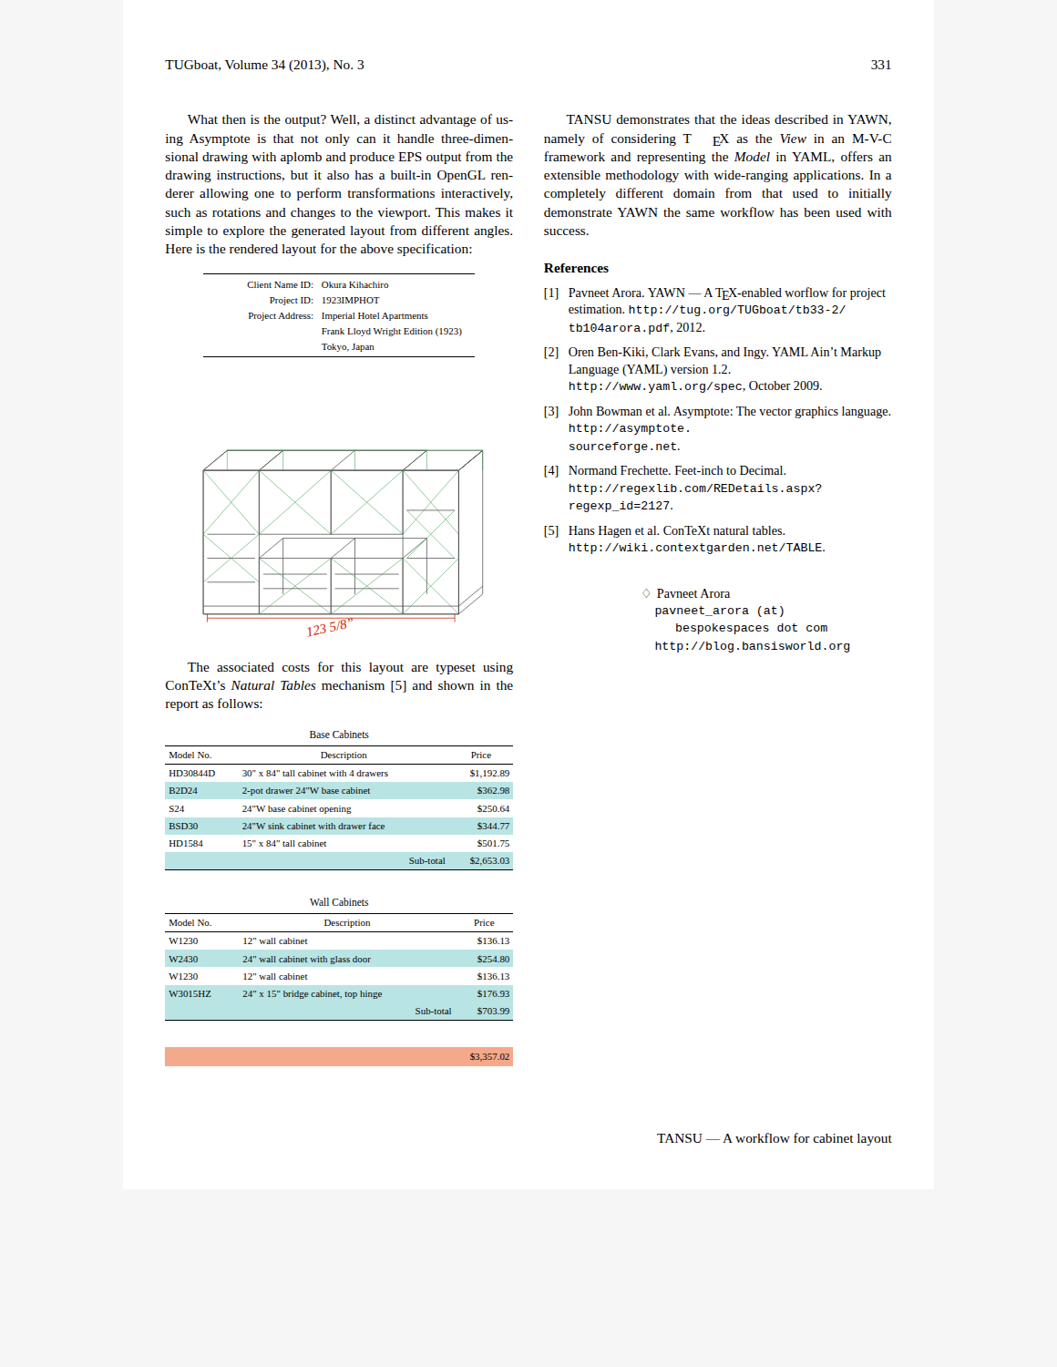TUGboat, Volume 34 (2013), No. 3 331
What then is the output? Well, a distinct advantage of using Asymptote is that not only can it handle three-dimensional drawing with aplomb and produce EPS output from the drawing instructions, but it also has a built-in OpenGL renderer allowing one to perform transformations interactively, such as rotations and changes to the viewport. This makes it simple to explore the generated layout from different angles. Here is the rendered layout for the above specification:
| Client Name ID: | Okura Kihachiro |
| Project ID: | 1923IMPHOT |
| Project Address: | Imperial Hotel Apartments |
| | Frank Lloyd Wright Edition (1923) |
| | Tokyo, Japan |
123 5/8”
The associated costs for this layout are typeset using ConTe Xt’s Natural Tables mechanism [5] and shown in the report as follows:
Base Cabinets
| Model No. | Description | Price |
| --- | --- | --- |
| HD30844D | 30" x 84" tall cabinet with 4 drawers | $1,192.89 |
| B2D24 | 2-pot drawer 24"W base cabinet | $362.98 |
| S24 | 24"W base cabinet opening | $250.64 |
| BSD30 | 24"W sink cabinet with drawer face | $344.77 |
| HD1584 | 15" x 84" tall cabinet | $501.75 |
| | Sub-total | $2,653.03 |
Wall Cabinets
| Model No. | Description | Price |
| --- | --- | --- |
| W1230 | 12" wall cabinet | $136.13 |
| W2430 | 24" wall cabinet with glass door | $254.80 |
| W1230 | 12" wall cabinet | $136.13 |
| W3015HZ | 24" x 15" bridge cabinet, top hinge | $176.93 |
| | Sub-total | $703.99 |
| $3,357.02 |
TANSU demonstrates that the ideas described in YAWN, namely of considering Te X as the View in an M-V-C framework and representing the Model in YAML, offers an extensible methodology with wide-ranging applications. In a completely different domain from that used to initially demonstrate YAWN the same workflow has been used with success.
References
[1] Pavneet Arora. YAWN — A Te X-enabled worflow for project estimation. http://tug.org/TUGboat/tb33-2/
tb104arora.pdf, 2012.
[2] Oren Ben-Kiki, Clark Evans, and Ingy. YAML Ain’t Markup Language (YAML) version 1.2. http://www.yaml.org/spec, October 2009.
[3] John Bowman et al. Asymptote: The vector graphics language. http://asymptote.
sourceforge.net.
[4] Normand Frechette. Feet-inch to Decimal. http://regexlib.com/REDetails.aspx?
regexp_id=2127.
[5] Hans Hagen et al. ConTe Xt natural tables. http://wiki.contextgarden.net/TABLE.
♢Pavneet Arora
pavneet_arora (at)
bespokespaces dot com
http://blog.bansisworld.org
TANSU — A workflow for cabinet layout